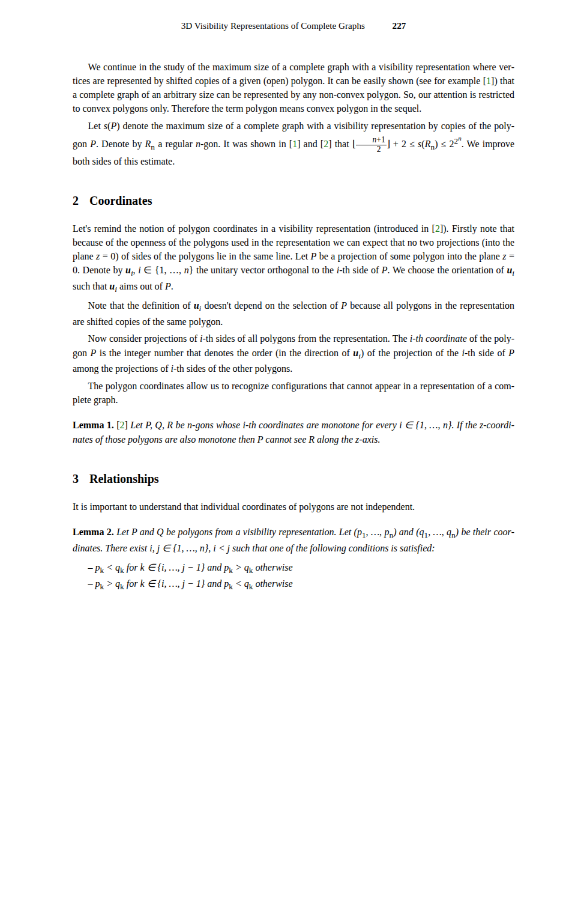3D Visibility Representations of Complete Graphs 227
We continue in the study of the maximum size of a complete graph with a visibility representation where vertices are represented by shifted copies of a given (open) polygon. It can be easily shown (see for example [1]) that a complete graph of an arbitrary size can be represented by any non-convex polygon. So, our attention is restricted to convex polygons only. Therefore the term polygon means convex polygon in the sequel.
Let s(P) denote the maximum size of a complete graph with a visibility representation by copies of the polygon P. Denote by Rn a regular n-gon. It was shown in [1] and [2] that ⌊n+12⌋ + 2 ≤ s(Rn) ≤ 22n. We improve both sides of this estimate.
2 Coordinates
Let's remind the notion of polygon coordinates in a visibility representation (introduced in [2]). Firstly note that because of the openness of the polygons used in the representation we can expect that no two projections (into the plane z = 0) of sides of the polygons lie in the same line. Let P be a projection of some polygon into the plane z = 0. Denote by ui, i ∈ {1, …, n} the unitary vector orthogonal to the i-th side of P. We choose the orientation of ui such that ui aims out of P.
Note that the definition of ui doesn't depend on the selection of P because all polygons in the representation are shifted copies of the same polygon.
Now consider projections of i-th sides of all polygons from the representation. The i-th coordinate of the polygon P is the integer number that denotes the order (in the direction of ui) of the projection of the i-th side of P among the projections of i-th sides of the other polygons.
The polygon coordinates allow us to recognize configurations that cannot appear in a representation of a complete graph.
Lemma 1. [2] Let P, Q, R be n-gons whose i-th coordinates are monotone for every i ∈ {1, …, n}. If the z-coordinates of those polygons are also monotone then P cannot see R along the z-axis.
3 Relationships
It is important to understand that individual coordinates of polygons are not independent.
Lemma 2. Let P and Q be polygons from a visibility representation. Let (p1, …, pn) and (q1, …, qn) be their coordinates. There exist i, j ∈ {1, …, n}, i < j such that one of the following conditions is satisfied:
pk < qk for k ∈ {i, …, j − 1} and pk > qk otherwise
pk > qk for k ∈ {i, …, j − 1} and pk < qk otherwise